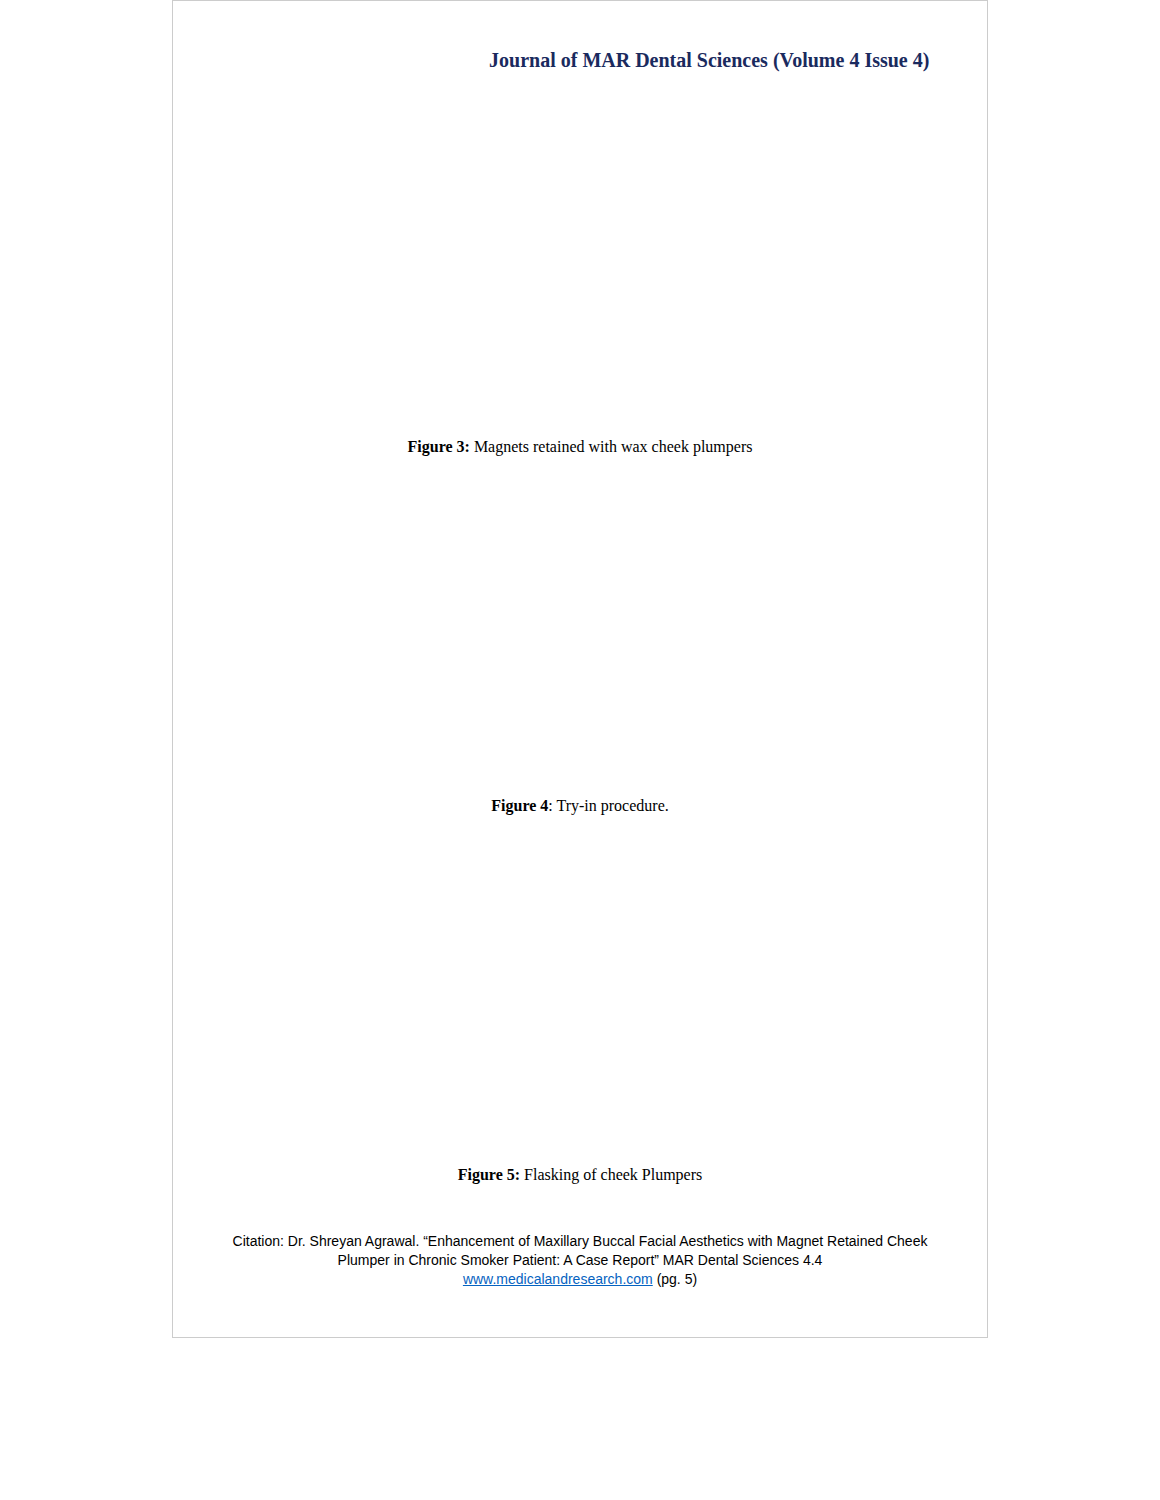Journal of MAR Dental Sciences (Volume 4 Issue 4)
Figure 3: Magnets retained with wax cheek plumpers
Figure 4: Try-in procedure.
Figure 5: Flasking of cheek Plumpers
Citation: Dr. Shreyan Agrawal. “Enhancement of Maxillary Buccal Facial Aesthetics with Magnet Retained Cheek Plumper in Chronic Smoker Patient: A Case Report” MAR Dental Sciences 4.4
www.medicalandresearch.com (pg. 5)